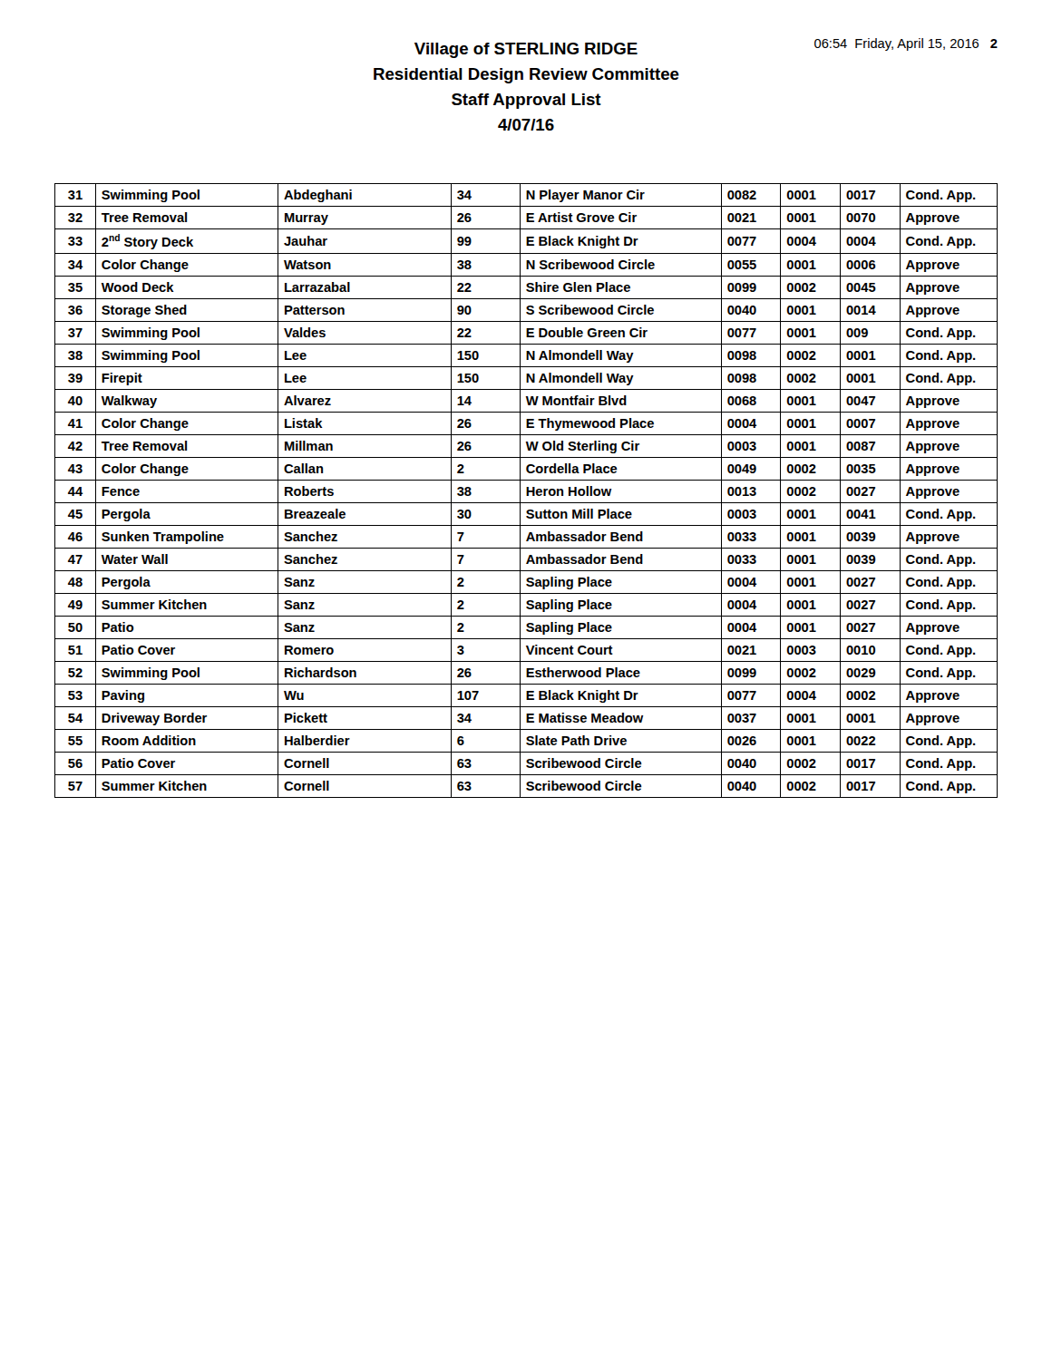06:54 Friday, April 15, 2016 2
Village of STERLING RIDGE Residential Design Review Committee Staff Approval List 4/07/16
| 31 | Swimming Pool | Abdeghani | 34 | N Player Manor Cir | 0082 | 0001 | 0017 | Cond. App. |
| 32 | Tree Removal | Murray | 26 | E Artist Grove Cir | 0021 | 0001 | 0070 | Approve |
| 33 | 2 nd Story Deck | Jauhar | 99 | E Black Knight Dr | 0077 | 0004 | 0004 | Cond. App. |
| 34 | Color Change | Watson | 38 | N Scribewood Circle | 0055 | 0001 | 0006 | Approve |
| 35 | Wood Deck | Larrazabal | 22 | Shire Glen Place | 0099 | 0002 | 0045 | Approve |
| 36 | Storage Shed | Patterson | 90 | S Scribewood Circle | 0040 | 0001 | 0014 | Approve |
| 37 | Swimming Pool | Valdes | 22 | E Double Green Cir | 0077 | 0001 | 009 | Cond. App. |
| 38 | Swimming Pool | Lee | 150 | N Almondell Way | 0098 | 0002 | 0001 | Cond. App. |
| 39 | Firepit | Lee | 150 | N Almondell Way | 0098 | 0002 | 0001 | Cond. App. |
| 40 | Walkway | Alvarez | 14 | W Montfair Blvd | 0068 | 0001 | 0047 | Approve |
| 41 | Color Change | Listak | 26 | E Thymewood Place | 0004 | 0001 | 0007 | Approve |
| 42 | Tree Removal | Millman | 26 | W Old Sterling Cir | 0003 | 0001 | 0087 | Approve |
| 43 | Color Change | Callan | 2 | Cordella Place | 0049 | 0002 | 0035 | Approve |
| 44 | Fence | Roberts | 38 | Heron Hollow | 0013 | 0002 | 0027 | Approve |
| 45 | Pergola | Breazeale | 30 | Sutton Mill Place | 0003 | 0001 | 0041 | Cond. App. |
| 46 | Sunken Trampoline | Sanchez | 7 | Ambassador Bend | 0033 | 0001 | 0039 | Approve |
| 47 | Water Wall | Sanchez | 7 | Ambassador Bend | 0033 | 0001 | 0039 | Cond. App. |
| 48 | Pergola | Sanz | 2 | Sapling Place | 0004 | 0001 | 0027 | Cond. App. |
| 49 | Summer Kitchen | Sanz | 2 | Sapling Place | 0004 | 0001 | 0027 | Cond. App. |
| 50 | Patio | Sanz | 2 | Sapling Place | 0004 | 0001 | 0027 | Approve |
| 51 | Patio Cover | Romero | 3 | Vincent Court | 0021 | 0003 | 0010 | Cond. App. |
| 52 | Swimming Pool | Richardson | 26 | Estherwood Place | 0099 | 0002 | 0029 | Cond. App. |
| 53 | Paving | Wu | 107 | E Black Knight Dr | 0077 | 0004 | 0002 | Approve |
| 54 | Driveway Border | Pickett | 34 | E Matisse Meadow | 0037 | 0001 | 0001 | Approve |
| 55 | Room Addition | Halberdier | 6 | Slate Path Drive | 0026 | 0001 | 0022 | Cond. App. |
| 56 | Patio Cover | Cornell | 63 | Scribewood Circle | 0040 | 0002 | 0017 | Cond. App. |
| 57 | Summer Kitchen | Cornell | 63 | Scribewood Circle | 0040 | 0002 | 0017 | Cond. App. |